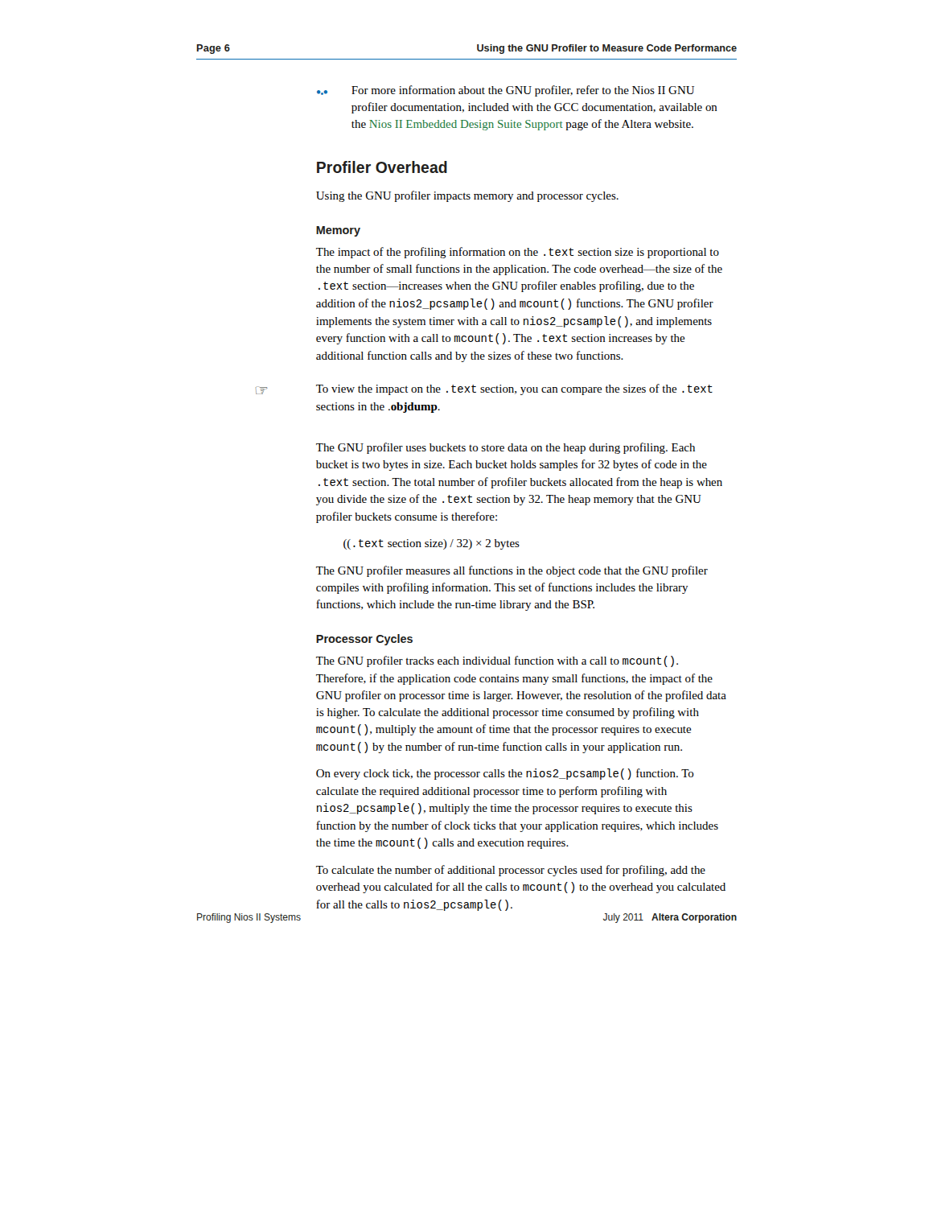Page 6
Using the GNU Profiler to Measure Code Performance
•••
For more information about the GNU profiler, refer to the Nios II GNU profiler documentation, included with the GCC documentation, available on the Nios II Embedded Design Suite Support page of the Altera website.
Profiler Overhead
Using the GNU profiler impacts memory and processor cycles.
Memory
The impact of the profiling information on the .text section size is proportional to the number of small functions in the application. The code overhead—the size of the .text section—increases when the GNU profiler enables profiling, due to the addition of the nios2_pcsample() and mcount() functions. The GNU profiler implements the system timer with a call to nios2_pcsample(), and implements every function with a call to mcount(). The .text section increases by the additional function calls and by the sizes of these two functions.
☞
To view the impact on the .text section, you can compare the sizes of the .text sections in the .objdump.
The GNU profiler uses buckets to store data on the heap during profiling. Each bucket is two bytes in size. Each bucket holds samples for 32 bytes of code in the .text section. The total number of profiler buckets allocated from the heap is when you divide the size of the .text section by 32. The heap memory that the GNU profiler buckets consume is therefore:
((.text section size) / 32) × 2 bytes
The GNU profiler measures all functions in the object code that the GNU profiler compiles with profiling information. This set of functions includes the library functions, which include the run-time library and the BSP.
Processor Cycles
The GNU profiler tracks each individual function with a call to mcount(). Therefore, if the application code contains many small functions, the impact of the GNU profiler on processor time is larger. However, the resolution of the profiled data is higher. To calculate the additional processor time consumed by profiling with mcount(), multiply the amount of time that the processor requires to execute mcount() by the number of run-time function calls in your application run.
On every clock tick, the processor calls the nios2_pcsample() function. To calculate the required additional processor time to perform profiling with nios2_pcsample(), multiply the time the processor requires to execute this function by the number of clock ticks that your application requires, which includes the time the mcount() calls and execution requires.
To calculate the number of additional processor cycles used for profiling, add the overhead you calculated for all the calls to mcount() to the overhead you calculated for all the calls to nios2_pcsample().
Profiling Nios II Systems
July 2011 Altera Corporation